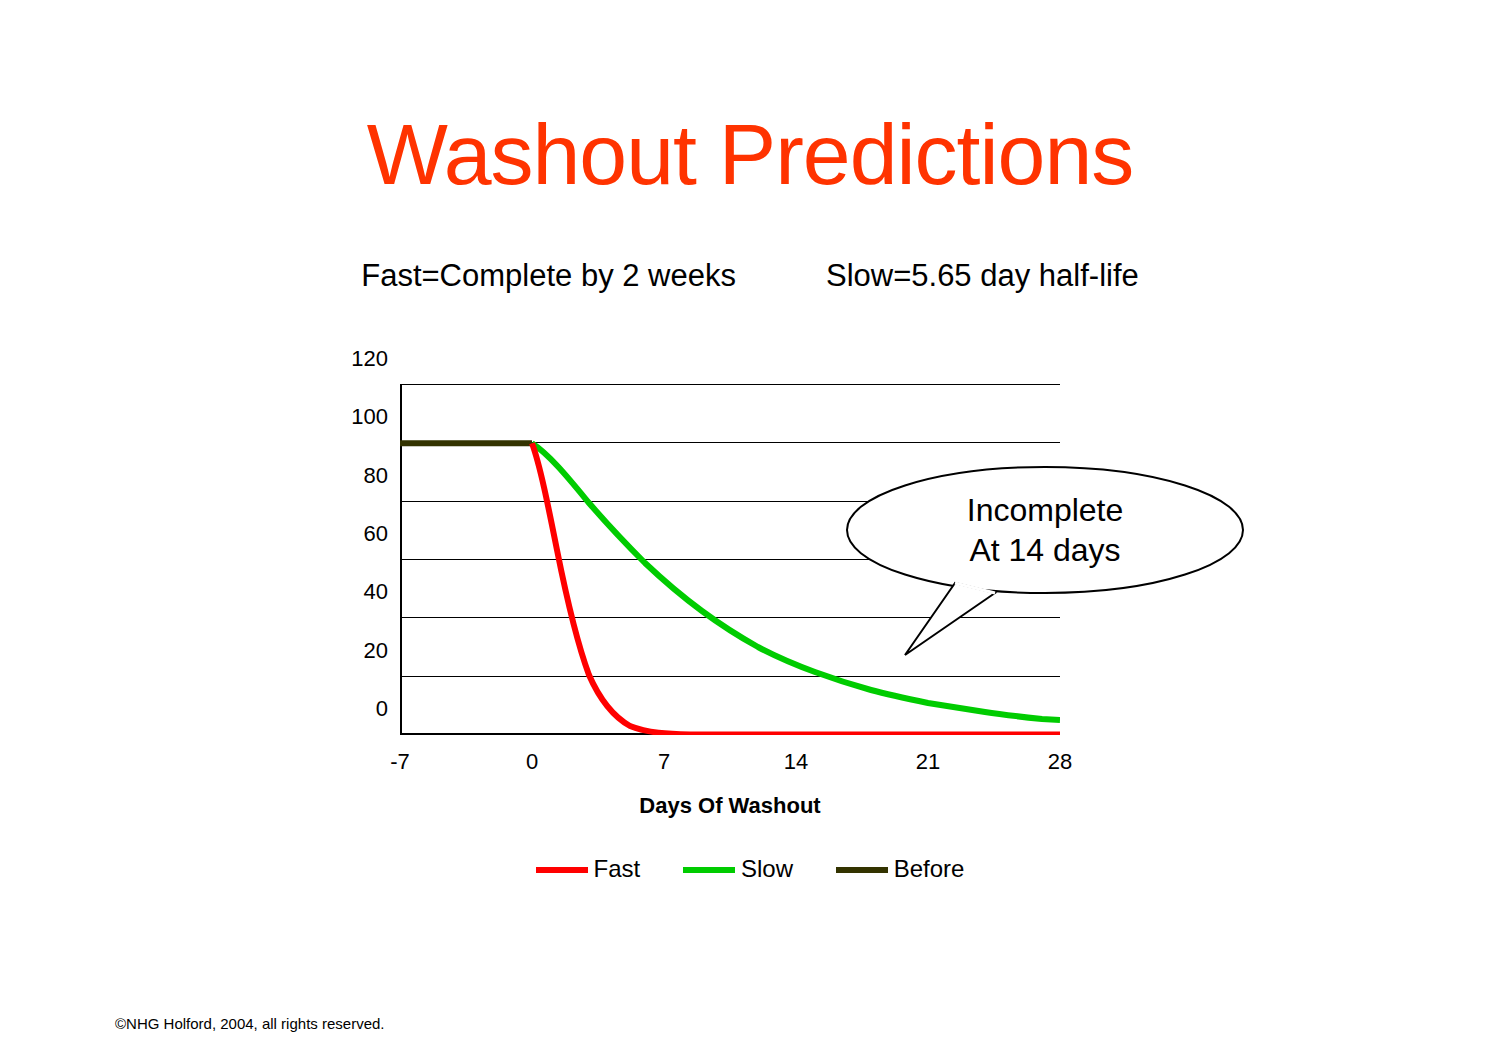Washout Predictions
Fast=Complete by 2 weeks Slow=5.65 day half-life
0
20
40
60
80
100
120
Mapping: x: -7 -> 0px, 28 -> 660px (18.857px per day) y: 0 -> 350px, 120 -> 0px (2.9167px per unit)
-7
0
7
14
21
28
Days Of Washout
Incomplete
At 14 days
Fast Slow Before
©NHG Holford, 2004, all rights reserved.